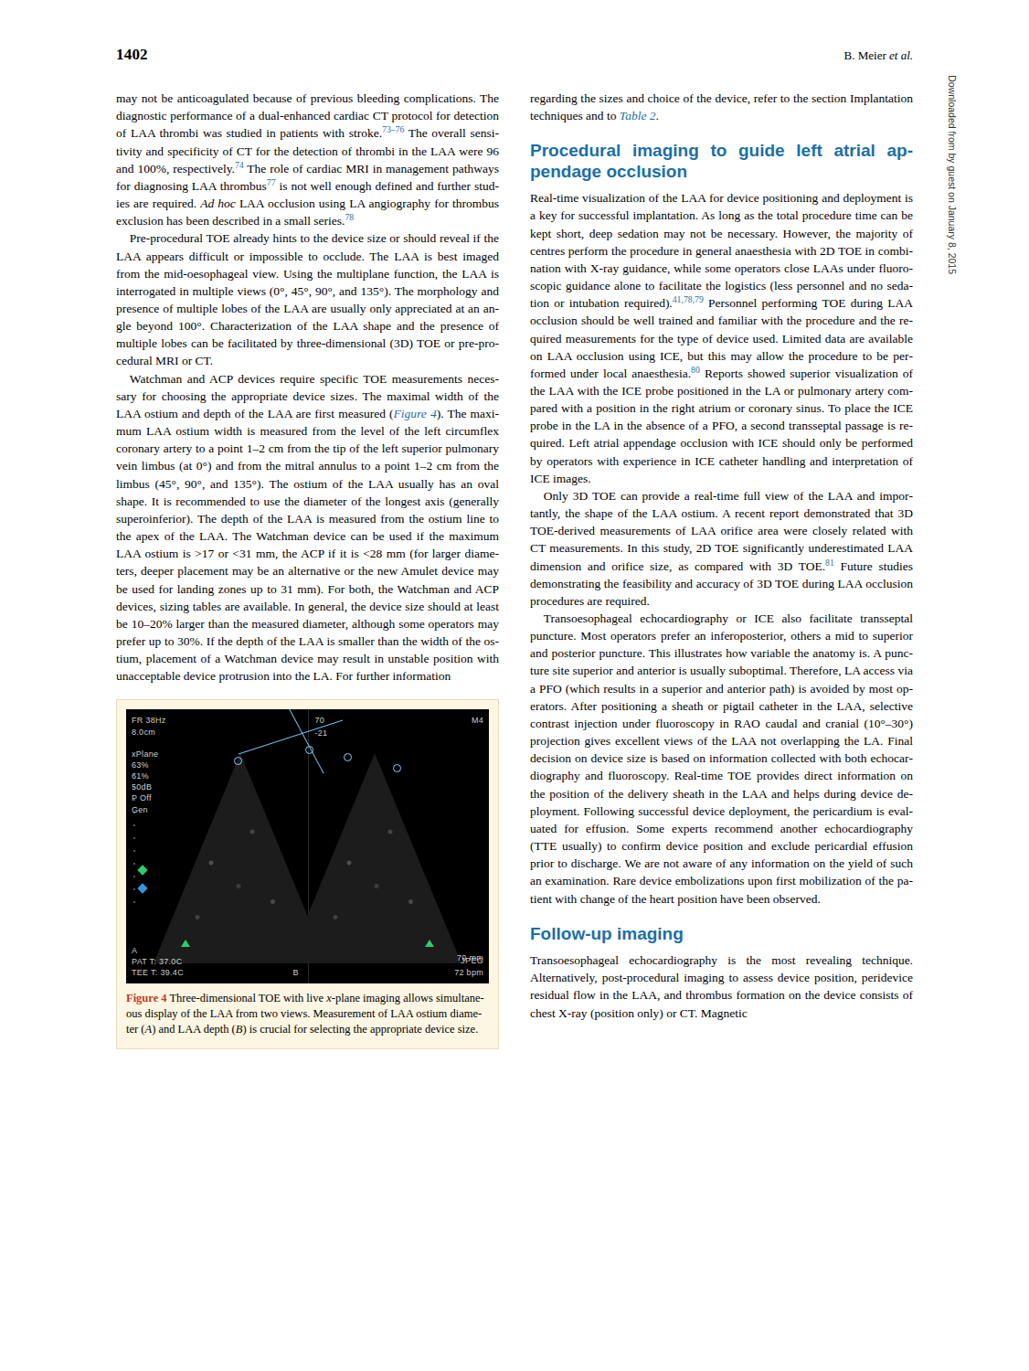1402
B. Meier et al.
may not be anticoagulated because of previous bleeding complications. The diagnostic performance of a dual-enhanced cardiac CT protocol for detection of LAA thrombi was studied in patients with stroke.73–76 The overall sensitivity and specificity of CT for the detection of thrombi in the LAA were 96 and 100%, respectively.74 The role of cardiac MRI in management pathways for diagnosing LAA thrombus77 is not well enough defined and further studies are required. Ad hoc LAA occlusion using LA angiography for thrombus exclusion has been described in a small series.78
Pre-procedural TOE already hints to the device size or should reveal if the LAA appears difficult or impossible to occlude. The LAA is best imaged from the mid-oesophageal view. Using the multiplane function, the LAA is interrogated in multiple views (0°, 45°, 90°, and 135°). The morphology and presence of multiple lobes of the LAA are usually only appreciated at an angle beyond 100°. Characterization of the LAA shape and the presence of multiple lobes can be facilitated by three-dimensional (3D) TOE or pre-procedural MRI or CT.
Watchman and ACP devices require specific TOE measurements necessary for choosing the appropriate device sizes. The maximal width of the LAA ostium and depth of the LAA are first measured (Figure 4). The maximum LAA ostium width is measured from the level of the left circumflex coronary artery to a point 1–2 cm from the tip of the left superior pulmonary vein limbus (at 0°) and from the mitral annulus to a point 1–2 cm from the limbus (45°, 90°, and 135°). The ostium of the LAA usually has an oval shape. It is recommended to use the diameter of the longest axis (generally superoinferior). The depth of the LAA is measured from the ostium line to the apex of the LAA. The Watchman device can be used if the maximum LAA ostium is >17 or <31 mm, the ACP if it is <28 mm (for larger diameters, deeper placement may be an alternative or the new Amulet device may be used for landing zones up to 31 mm). For both, the Watchman and ACP devices, sizing tables are available. In general, the device size should at least be 10–20% larger than the measured diameter, although some operators may prefer up to 30%. If the depth of the LAA is smaller than the width of the ostium, placement of a Watchman device may result in unstable position with unacceptable device protrusion into the LA. For further information
FR 38Hz
8.0cm
xPlane
63%
61%
50dB
P Off
Gen
70
M4
-21
A
PAT T: 37.0C
TEE T: 39.4C
B
JPEG
72 bpm
70 mm
Figure 4 Three-dimensional TOE with live x-plane imaging allows simultaneous display of the LAA from two views. Measurement of LAA ostium diameter (A) and LAA depth (B) is crucial for selecting the appropriate device size.
regarding the sizes and choice of the device, refer to the section Implantation techniques and to Table 2.
Procedural imaging to guide left atrial appendage occlusion
Real-time visualization of the LAA for device positioning and deployment is a key for successful implantation. As long as the total procedure time can be kept short, deep sedation may not be necessary. However, the majority of centres perform the procedure in general anaesthesia with 2D TOE in combination with X-ray guidance, while some operators close LAAs under fluoroscopic guidance alone to facilitate the logistics (less personnel and no sedation or intubation required).41,78,79 Personnel performing TOE during LAA occlusion should be well trained and familiar with the procedure and the required measurements for the type of device used. Limited data are available on LAA occlusion using ICE, but this may allow the procedure to be performed under local anaesthesia.80 Reports showed superior visualization of the LAA with the ICE probe positioned in the LA or pulmonary artery compared with a position in the right atrium or coronary sinus. To place the ICE probe in the LA in the absence of a PFO, a second transseptal passage is required. Left atrial appendage occlusion with ICE should only be performed by operators with experience in ICE catheter handling and interpretation of ICE images.
Only 3D TOE can provide a real-time full view of the LAA and importantly, the shape of the LAA ostium. A recent report demonstrated that 3D TOE-derived measurements of LAA orifice area were closely related with CT measurements. In this study, 2D TOE significantly underestimated LAA dimension and orifice size, as compared with 3D TOE.81 Future studies demonstrating the feasibility and accuracy of 3D TOE during LAA occlusion procedures are required.
Transoesophageal echocardiography or ICE also facilitate transseptal puncture. Most operators prefer an inferoposterior, others a mid to superior and posterior puncture. This illustrates how variable the anatomy is. A puncture site superior and anterior is usually suboptimal. Therefore, LA access via a PFO (which results in a superior and anterior path) is avoided by most operators. After positioning a sheath or pigtail catheter in the LAA, selective contrast injection under fluoroscopy in RAO caudal and cranial (10°–30°) projection gives excellent views of the LAA not overlapping the LA. Final decision on device size is based on information collected with both echocardiography and fluoroscopy. Real-time TOE provides direct information on the position of the delivery sheath in the LAA and helps during device deployment. Following successful device deployment, the pericardium is evaluated for effusion. Some experts recommend another echocardiography (TTE usually) to confirm device position and exclude pericardial effusion prior to discharge. We are not aware of any information on the yield of such an examination. Rare device embolizations upon first mobilization of the patient with change of the heart position have been observed.
Follow-up imaging
Transoesophageal echocardiography is the most revealing technique. Alternatively, post-procedural imaging to assess device position, peridevice residual flow in the LAA, and thrombus formation on the device consists of chest X-ray (position only) or CT. Magnetic
Downloaded from by guest on January 8, 2015